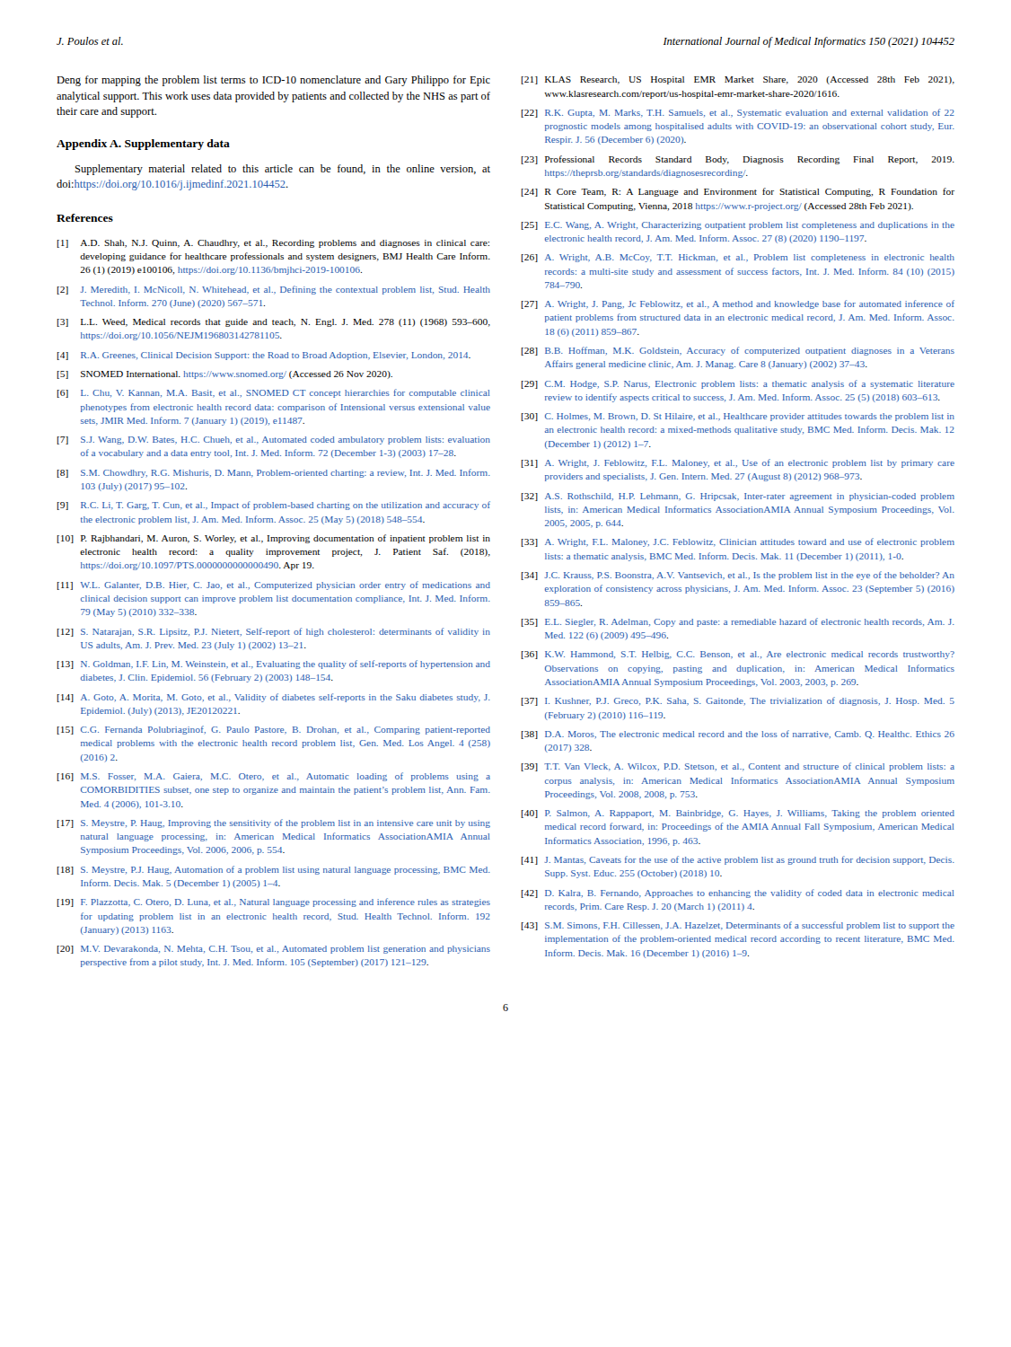J. Poulos et al.
International Journal of Medical Informatics 150 (2021) 104452
Deng for mapping the problem list terms to ICD-10 nomenclature and Gary Philippo for Epic analytical support. This work uses data provided by patients and collected by the NHS as part of their care and support.
Appendix A. Supplementary data
Supplementary material related to this article can be found, in the online version, at doi:https://doi.org/10.1016/j.ijmedinf.2021.104452.
References
[1] A.D. Shah, N.J. Quinn, A. Chaudhry, et al., Recording problems and diagnoses in clinical care: developing guidance for healthcare professionals and system designers, BMJ Health Care Inform. 26 (1) (2019) e100106, https://doi.org/10.1136/bmjhci-2019-100106.
[2] J. Meredith, I. McNicoll, N. Whitehead, et al., Defining the contextual problem list, Stud. Health Technol. Inform. 270 (June) (2020) 567–571.
[3] L.L. Weed, Medical records that guide and teach, N. Engl. J. Med. 278 (11) (1968) 593–600, https://doi.org/10.1056/NEJM196803142781105.
[4] R.A. Greenes, Clinical Decision Support: the Road to Broad Adoption, Elsevier, London, 2014.
[5] SNOMED International. https://www.snomed.org/ (Accessed 26 Nov 2020).
[6] L. Chu, V. Kannan, M.A. Basit, et al., SNOMED CT concept hierarchies for computable clinical phenotypes from electronic health record data: comparison of Intensional versus extensional value sets, JMIR Med. Inform. 7 (January 1) (2019), e11487.
[7] S.J. Wang, D.W. Bates, H.C. Chueh, et al., Automated coded ambulatory problem lists: evaluation of a vocabulary and a data entry tool, Int. J. Med. Inform. 72 (December 1-3) (2003) 17–28.
[8] S.M. Chowdhry, R.G. Mishuris, D. Mann, Problem-oriented charting: a review, Int. J. Med. Inform. 103 (July) (2017) 95–102.
[9] R.C. Li, T. Garg, T. Cun, et al., Impact of problem-based charting on the utilization and accuracy of the electronic problem list, J. Am. Med. Inform. Assoc. 25 (May 5) (2018) 548–554.
[10] P. Rajbhandari, M. Auron, S. Worley, et al., Improving documentation of inpatient problem list in electronic health record: a quality improvement project, J. Patient Saf. (2018), https://doi.org/10.1097/PTS.0000000000000490. Apr 19.
[11] W.L. Galanter, D.B. Hier, C. Jao, et al., Computerized physician order entry of medications and clinical decision support can improve problem list documentation compliance, Int. J. Med. Inform. 79 (May 5) (2010) 332–338.
[12] S. Natarajan, S.R. Lipsitz, P.J. Nietert, Self-report of high cholesterol: determinants of validity in US adults, Am. J. Prev. Med. 23 (July 1) (2002) 13–21.
[13] N. Goldman, I.F. Lin, M. Weinstein, et al., Evaluating the quality of self-reports of hypertension and diabetes, J. Clin. Epidemiol. 56 (February 2) (2003) 148–154.
[14] A. Goto, A. Morita, M. Goto, et al., Validity of diabetes self-reports in the Saku diabetes study, J. Epidemiol. (July) (2013), JE20120221.
[15] C.G. Fernanda Polubriaginof, G. Paulo Pastore, B. Drohan, et al., Comparing patient-reported medical problems with the electronic health record problem list, Gen. Med. Los Angel. 4 (258) (2016) 2.
[16] M.S. Fosser, M.A. Gaiera, M.C. Otero, et al., Automatic loading of problems using a COMORBIDITIES subset, one step to organize and maintain the patient’s problem list, Ann. Fam. Med. 4 (2006), 101-3.10.
[17] S. Meystre, P. Haug, Improving the sensitivity of the problem list in an intensive care unit by using natural language processing, in: American Medical Informatics AssociationAMIA Annual Symposium Proceedings, Vol. 2006, 2006, p. 554.
[18] S. Meystre, P.J. Haug, Automation of a problem list using natural language processing, BMC Med. Inform. Decis. Mak. 5 (December 1) (2005) 1–4.
[19] F. Plazzotta, C. Otero, D. Luna, et al., Natural language processing and inference rules as strategies for updating problem list in an electronic health record, Stud. Health Technol. Inform. 192 (January) (2013) 1163.
[20] M.V. Devarakonda, N. Mehta, C.H. Tsou, et al., Automated problem list generation and physicians perspective from a pilot study, Int. J. Med. Inform. 105 (September) (2017) 121–129.
[21] KLAS Research, US Hospital EMR Market Share, 2020 (Accessed 28th Feb 2021), www.klasresearch.com/report/us-hospital-emr-market-share-2020/1616.
[22] R.K. Gupta, M. Marks, T.H. Samuels, et al., Systematic evaluation and external validation of 22 prognostic models among hospitalised adults with COVID-19: an observational cohort study, Eur. Respir. J. 56 (December 6) (2020).
[23] Professional Records Standard Body, Diagnosis Recording Final Report, 2019. https://theprsb.org/standards/diagnosesrecording/.
[24] R Core Team, R: A Language and Environment for Statistical Computing, R Foundation for Statistical Computing, Vienna, 2018 https://www.r-project.org/ (Accessed 28th Feb 2021).
[25] E.C. Wang, A. Wright, Characterizing outpatient problem list completeness and duplications in the electronic health record, J. Am. Med. Inform. Assoc. 27 (8) (2020) 1190–1197.
[26] A. Wright, A.B. McCoy, T.T. Hickman, et al., Problem list completeness in electronic health records: a multi-site study and assessment of success factors, Int. J. Med. Inform. 84 (10) (2015) 784–790.
[27] A. Wright, J. Pang, Jc Feblowitz, et al., A method and knowledge base for automated inference of patient problems from structured data in an electronic medical record, J. Am. Med. Inform. Assoc. 18 (6) (2011) 859–867.
[28] B.B. Hoffman, M.K. Goldstein, Accuracy of computerized outpatient diagnoses in a Veterans Affairs general medicine clinic, Am. J. Manag. Care 8 (January) (2002) 37–43.
[29] C.M. Hodge, S.P. Narus, Electronic problem lists: a thematic analysis of a systematic literature review to identify aspects critical to success, J. Am. Med. Inform. Assoc. 25 (5) (2018) 603–613.
[30] C. Holmes, M. Brown, D. St Hilaire, et al., Healthcare provider attitudes towards the problem list in an electronic health record: a mixed-methods qualitative study, BMC Med. Inform. Decis. Mak. 12 (December 1) (2012) 1–7.
[31] A. Wright, J. Feblowitz, F.L. Maloney, et al., Use of an electronic problem list by primary care providers and specialists, J. Gen. Intern. Med. 27 (August 8) (2012) 968–973.
[32] A.S. Rothschild, H.P. Lehmann, G. Hripcsak, Inter-rater agreement in physician-coded problem lists, in: American Medical Informatics AssociationAMIA Annual Symposium Proceedings, Vol. 2005, 2005, p. 644.
[33] A. Wright, F.L. Maloney, J.C. Feblowitz, Clinician attitudes toward and use of electronic problem lists: a thematic analysis, BMC Med. Inform. Decis. Mak. 11 (December 1) (2011), 1-0.
[34] J.C. Krauss, P.S. Boonstra, A.V. Vantsevich, et al., Is the problem list in the eye of the beholder? An exploration of consistency across physicians, J. Am. Med. Inform. Assoc. 23 (September 5) (2016) 859–865.
[35] E.L. Siegler, R. Adelman, Copy and paste: a remediable hazard of electronic health records, Am. J. Med. 122 (6) (2009) 495–496.
[36] K.W. Hammond, S.T. Helbig, C.C. Benson, et al., Are electronic medical records trustworthy? Observations on copying, pasting and duplication, in: American Medical Informatics AssociationAMIA Annual Symposium Proceedings, Vol. 2003, 2003, p. 269.
[37] I. Kushner, P.J. Greco, P.K. Saha, S. Gaitonde, The trivialization of diagnosis, J. Hosp. Med. 5 (February 2) (2010) 116–119.
[38] D.A. Moros, The electronic medical record and the loss of narrative, Camb. Q. Healthc. Ethics 26 (2017) 328.
[39] T.T. Van Vleck, A. Wilcox, P.D. Stetson, et al., Content and structure of clinical problem lists: a corpus analysis, in: American Medical Informatics AssociationAMIA Annual Symposium Proceedings, Vol. 2008, 2008, p. 753.
[40] P. Salmon, A. Rappaport, M. Bainbridge, G. Hayes, J. Williams, Taking the problem oriented medical record forward, in: Proceedings of the AMIA Annual Fall Symposium, American Medical Informatics Association, 1996, p. 463.
[41] J. Mantas, Caveats for the use of the active problem list as ground truth for decision support, Decis. Supp. Syst. Educ. 255 (October) (2018) 10.
[42] D. Kalra, B. Fernando, Approaches to enhancing the validity of coded data in electronic medical records, Prim. Care Resp. J. 20 (March 1) (2011) 4.
[43] S.M. Simons, F.H. Cillessen, J.A. Hazelzet, Determinants of a successful problem list to support the implementation of the problem-oriented medical record according to recent literature, BMC Med. Inform. Decis. Mak. 16 (December 1) (2016) 1–9.
6